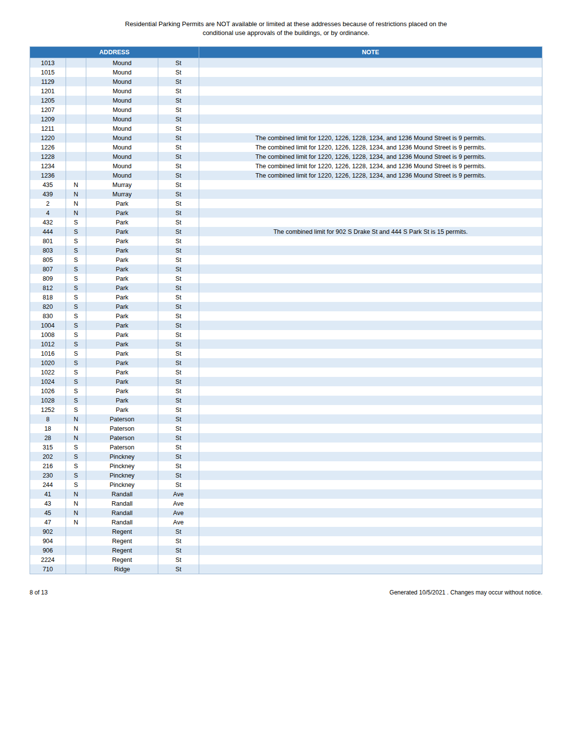Residential Parking Permits are NOT available or limited at these addresses because of restrictions placed on the
conditional use approvals of the buildings, or by ordinance.
| ADDRESS | NOTE |
| --- | --- |
| 1013 | | Mound | St | |
| 1015 | | Mound | St | |
| 1129 | | Mound | St | |
| 1201 | | Mound | St | |
| 1205 | | Mound | St | |
| 1207 | | Mound | St | |
| 1209 | | Mound | St | |
| 1211 | | Mound | St | |
| 1220 | | Mound | St | The combined limit for 1220, 1226, 1228, 1234, and 1236 Mound Street is 9 permits. |
| 1226 | | Mound | St | The combined limit for 1220, 1226, 1228, 1234, and 1236 Mound Street is 9 permits. |
| 1228 | | Mound | St | The combined limit for 1220, 1226, 1228, 1234, and 1236 Mound Street is 9 permits. |
| 1234 | | Mound | St | The combined limit for 1220, 1226, 1228, 1234, and 1236 Mound Street is 9 permits. |
| 1236 | | Mound | St | The combined limit for 1220, 1226, 1228, 1234, and 1236 Mound Street is 9 permits. |
| 435 | N | Murray | St | |
| 439 | N | Murray | St | |
| 2 | N | Park | St | |
| 4 | N | Park | St | |
| 432 | S | Park | St | |
| 444 | S | Park | St | The combined limit for 902 S Drake St and 444 S Park St is 15 permits. |
| 801 | S | Park | St | |
| 803 | S | Park | St | |
| 805 | S | Park | St | |
| 807 | S | Park | St | |
| 809 | S | Park | St | |
| 812 | S | Park | St | |
| 818 | S | Park | St | |
| 820 | S | Park | St | |
| 830 | S | Park | St | |
| 1004 | S | Park | St | |
| 1008 | S | Park | St | |
| 1012 | S | Park | St | |
| 1016 | S | Park | St | |
| 1020 | S | Park | St | |
| 1022 | S | Park | St | |
| 1024 | S | Park | St | |
| 1026 | S | Park | St | |
| 1028 | S | Park | St | |
| 1252 | S | Park | St | |
| 8 | N | Paterson | St | |
| 18 | N | Paterson | St | |
| 28 | N | Paterson | St | |
| 315 | S | Paterson | St | |
| 202 | S | Pinckney | St | |
| 216 | S | Pinckney | St | |
| 230 | S | Pinckney | St | |
| 244 | S | Pinckney | St | |
| 41 | N | Randall | Ave | |
| 43 | N | Randall | Ave | |
| 45 | N | Randall | Ave | |
| 47 | N | Randall | Ave | |
| 902 | | Regent | St | |
| 904 | | Regent | St | |
| 906 | | Regent | St | |
| 2224 | | Regent | St | |
| 710 | | Ridge | St | |
8 of 13 Generated 10/5/2021 . Changes may occur without notice.